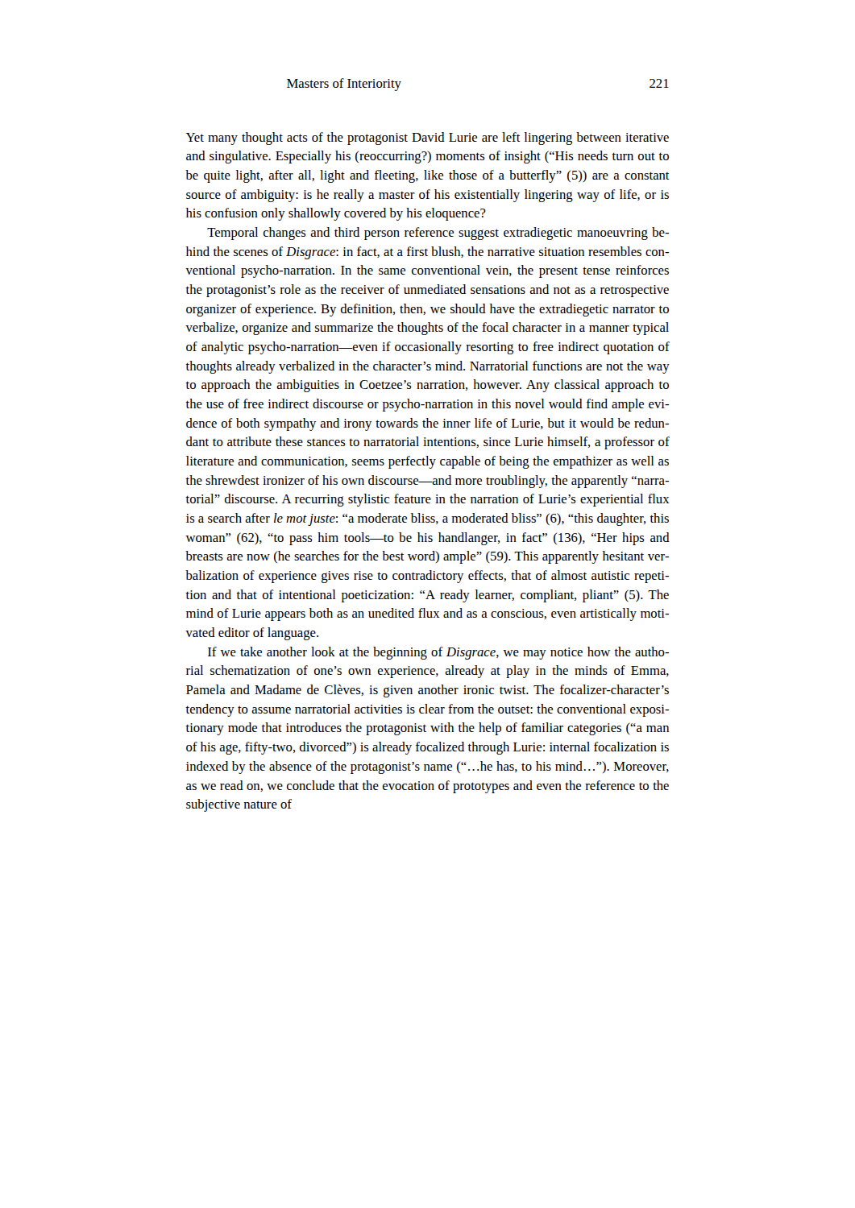Masters of Interiority 221
Yet many thought acts of the protagonist David Lurie are left lingering between iterative and singulative. Especially his (reoccurring?) moments of insight (“His needs turn out to be quite light, after all, light and fleeting, like those of a butterfly” (5)) are a constant source of ambiguity: is he really a master of his existentially lingering way of life, or is his confusion only shallowly covered by his eloquence?
Temporal changes and third person reference suggest extradiegetic manoeuvring behind the scenes of Disgrace: in fact, at a first blush, the narrative situation resembles conventional psycho-narration. In the same conventional vein, the present tense reinforces the protagonist’s role as the receiver of unmediated sensations and not as a retrospective organizer of experience. By definition, then, we should have the extradiegetic narrator to verbalize, organize and summarize the thoughts of the focal character in a manner typical of analytic psycho-narration—even if occasionally resorting to free indirect quotation of thoughts already verbalized in the character’s mind. Narratorial functions are not the way to approach the ambiguities in Coetzee’s narration, however. Any classical approach to the use of free indirect discourse or psycho-narration in this novel would find ample evidence of both sympathy and irony towards the inner life of Lurie, but it would be redundant to attribute these stances to narratorial intentions, since Lurie himself, a professor of literature and communication, seems perfectly capable of being the empathizer as well as the shrewdest ironizer of his own discourse—and more troublingly, the apparently “narratorial” discourse. A recurring stylistic feature in the narration of Lurie’s experiential flux is a search after le mot juste: “a moderate bliss, a moderated bliss” (6), “this daughter, this woman” (62), “to pass him tools—to be his handlanger, in fact” (136), “Her hips and breasts are now (he searches for the best word) ample” (59). This apparently hesitant verbalization of experience gives rise to contradictory effects, that of almost autistic repetition and that of intentional poeticization: “A ready learner, compliant, pliant” (5). The mind of Lurie appears both as an unedited flux and as a conscious, even artistically motivated editor of language.
If we take another look at the beginning of Disgrace, we may notice how the authorial schematization of one’s own experience, already at play in the minds of Emma, Pamela and Madame de Clèves, is given another ironic twist. The focalizer-character’s tendency to assume narratorial activities is clear from the outset: the conventional expositionary mode that introduces the protagonist with the help of familiar categories (“a man of his age, fifty-two, divorced”) is already focalized through Lurie: internal focalization is indexed by the absence of the protagonist’s name (“…he has, to his mind…”). Moreover, as we read on, we conclude that the evocation of prototypes and even the reference to the subjective nature of